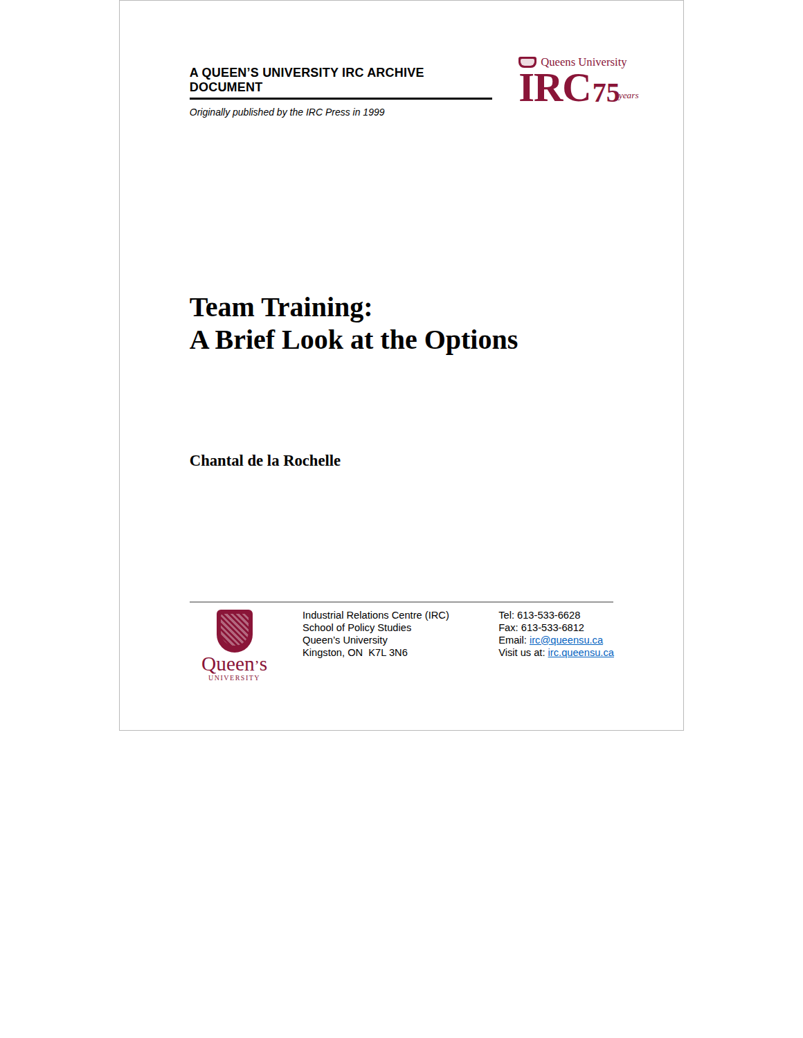A QUEEN’S UNIVERSITY IRC ARCHIVE DOCUMENT
Originally published by the IRC Press in 1999
Queens University
IRC 75 years
Team Training:
A Brief Look at the Options
Chantal de la Rochelle
Queen’s
UNIVERSITY
Industrial Relations Centre (IRC)
School of Policy Studies
Queen’s University
Kingston, ON K7L 3N6
Tel: 613-533-6628
Fax: 613-533-6812
Email: irc@queensu.ca
Visit us at: irc.queensu.ca